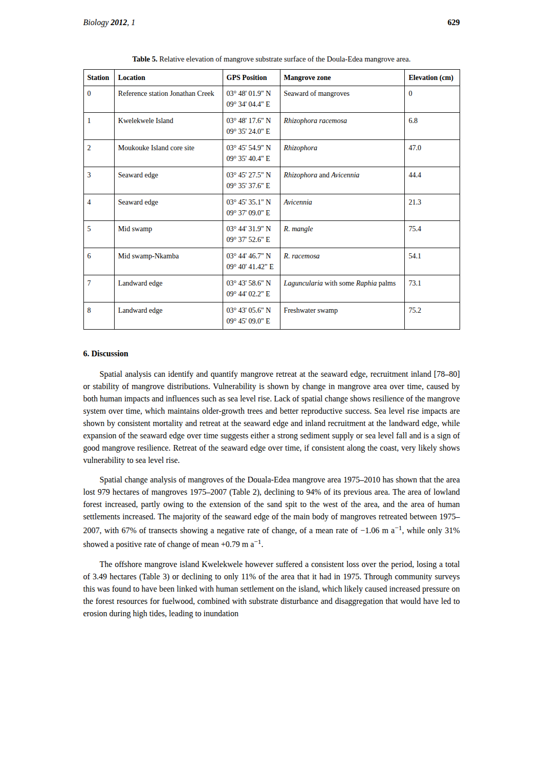Biology 2012, 1 629
Table 5. Relative elevation of mangrove substrate surface of the Doula-Edea mangrove area.
| Station | Location | GPS Position | Mangrove zone | Elevation (cm) |
| --- | --- | --- | --- | --- |
| 0 | Reference station Jonathan Creek | 03° 48' 01.9" N 09° 34' 04.4" E | Seaward of mangroves | 0 |
| 1 | Kwelekwele Island | 03° 48' 17.6" N 09° 35' 24.0" E | Rhizophora racemosa | 6.8 |
| 2 | Moukouke Island core site | 03° 45' 54.9" N 09° 35' 40.4" E | Rhizophora | 47.0 |
| 3 | Seaward edge | 03° 45' 27.5" N 09° 35' 37.6" E | Rhizophora and Avicennia | 44.4 |
| 4 | Seaward edge | 03° 45' 35.1" N 09° 37' 09.0" E | Avicennia | 21.3 |
| 5 | Mid swamp | 03° 44' 31.9" N 09° 37' 52.6" E | R. mangle | 75.4 |
| 6 | Mid swamp-Nkamba | 03° 44' 46.7" N 09° 40' 41.42" E | R. racemosa | 54.1 |
| 7 | Landward edge | 03° 43' 58.6" N 09° 44' 02.2" E | Laguncularia with some Raphia palms | 73.1 |
| 8 | Landward edge | 03° 43' 05.6" N 09° 45' 09.0" E | Freshwater swamp | 75.2 |
6. Discussion
Spatial analysis can identify and quantify mangrove retreat at the seaward edge, recruitment inland [78–80] or stability of mangrove distributions. Vulnerability is shown by change in mangrove area over time, caused by both human impacts and influences such as sea level rise. Lack of spatial change shows resilience of the mangrove system over time, which maintains older-growth trees and better reproductive success. Sea level rise impacts are shown by consistent mortality and retreat at the seaward edge and inland recruitment at the landward edge, while expansion of the seaward edge over time suggests either a strong sediment supply or sea level fall and is a sign of good mangrove resilience. Retreat of the seaward edge over time, if consistent along the coast, very likely shows vulnerability to sea level rise.
Spatial change analysis of mangroves of the Douala-Edea mangrove area 1975–2010 has shown that the area lost 979 hectares of mangroves 1975–2007 (Table 2), declining to 94% of its previous area. The area of lowland forest increased, partly owing to the extension of the sand spit to the west of the area, and the area of human settlements increased. The majority of the seaward edge of the main body of mangroves retreated between 1975–2007, with 67% of transects showing a negative rate of change, of a mean rate of −1.06 m a−1, while only 31% showed a positive rate of change of mean +0.79 m a−1.
The offshore mangrove island Kwelekwele however suffered a consistent loss over the period, losing a total of 3.49 hectares (Table 3) or declining to only 11% of the area that it had in 1975. Through community surveys this was found to have been linked with human settlement on the island, which likely caused increased pressure on the forest resources for fuelwood, combined with substrate disturbance and disaggregation that would have led to erosion during high tides, leading to inundation